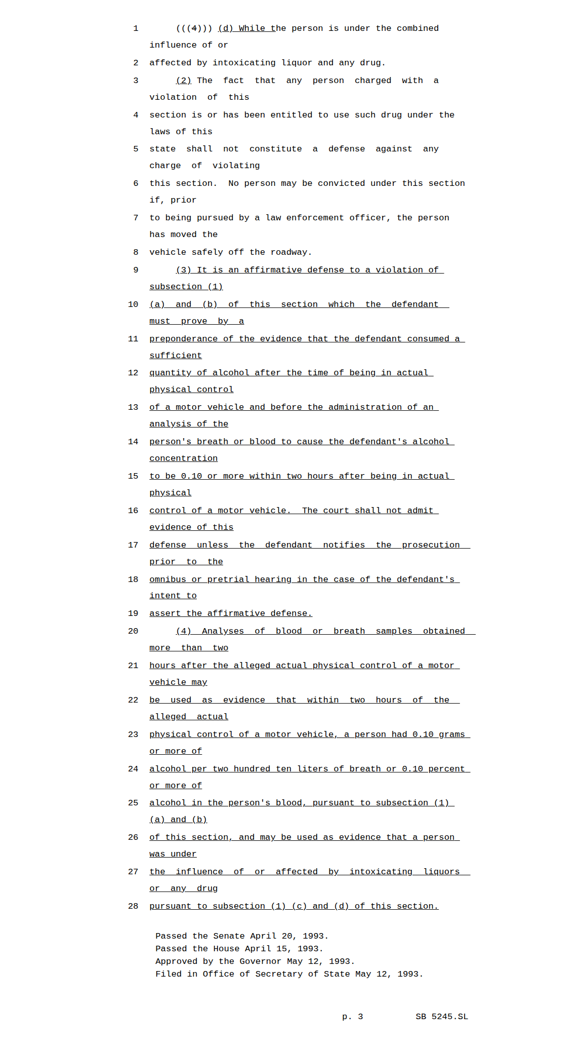| 1 | ((( 4 ))) (d) While t he person is under the combined influence of or |
| 2 | affected by intoxicating liquor and any drug. |
| 3 | (2) The fact that any person charged with a violation of this |
| 4 | section is or has been entitled to use such drug under the laws of this |
| 5 | state shall not constitute a defense against any charge of violating |
| 6 | this section. No person may be convicted under this section if, prior |
| 7 | to being pursued by a law enforcement officer, the person has moved the |
| 8 | vehicle safely off the roadway. |
| 9 | (3) It is an affirmative defense to a violation of subsection (1) |
| 10 | (a) and (b) of this section which the defendant must prove by a |
| 11 | preponderance of the evidence that the defendant consumed a sufficient |
| 12 | quantity of alcohol after the time of being in actual physical control |
| 13 | of a motor vehicle and before the administration of an analysis of the |
| 14 | person's breath or blood to cause the defendant's alcohol concentration |
| 15 | to be 0.10 or more within two hours after being in actual physical |
| 16 | control of a motor vehicle. The court shall not admit evidence of this |
| 17 | defense unless the defendant notifies the prosecution prior to the |
| 18 | omnibus or pretrial hearing in the case of the defendant's intent to |
| 19 | assert the affirmative defense. |
| 20 | (4) Analyses of blood or breath samples obtained more than two |
| 21 | hours after the alleged actual physical control of a motor vehicle may |
| 22 | be used as evidence that within two hours of the alleged actual |
| 23 | physical control of a motor vehicle, a person had 0.10 grams or more of |
| 24 | alcohol per two hundred ten liters of breath or 0.10 percent or more of |
| 25 | alcohol in the person's blood, pursuant to subsection (1) (a) and (b) |
| 26 | of this section, and may be used as evidence that a person was under |
| 27 | the influence of or affected by intoxicating liquors or any drug |
| 28 | pursuant to subsection (1) (c) and (d) of this section. |
Passed the Senate April 20, 1993. Passed the House April 15, 1993. Approved by the Governor May 12, 1993. Filed in Office of Secretary of State May 12, 1993.
p. 3 SB 5245.SL